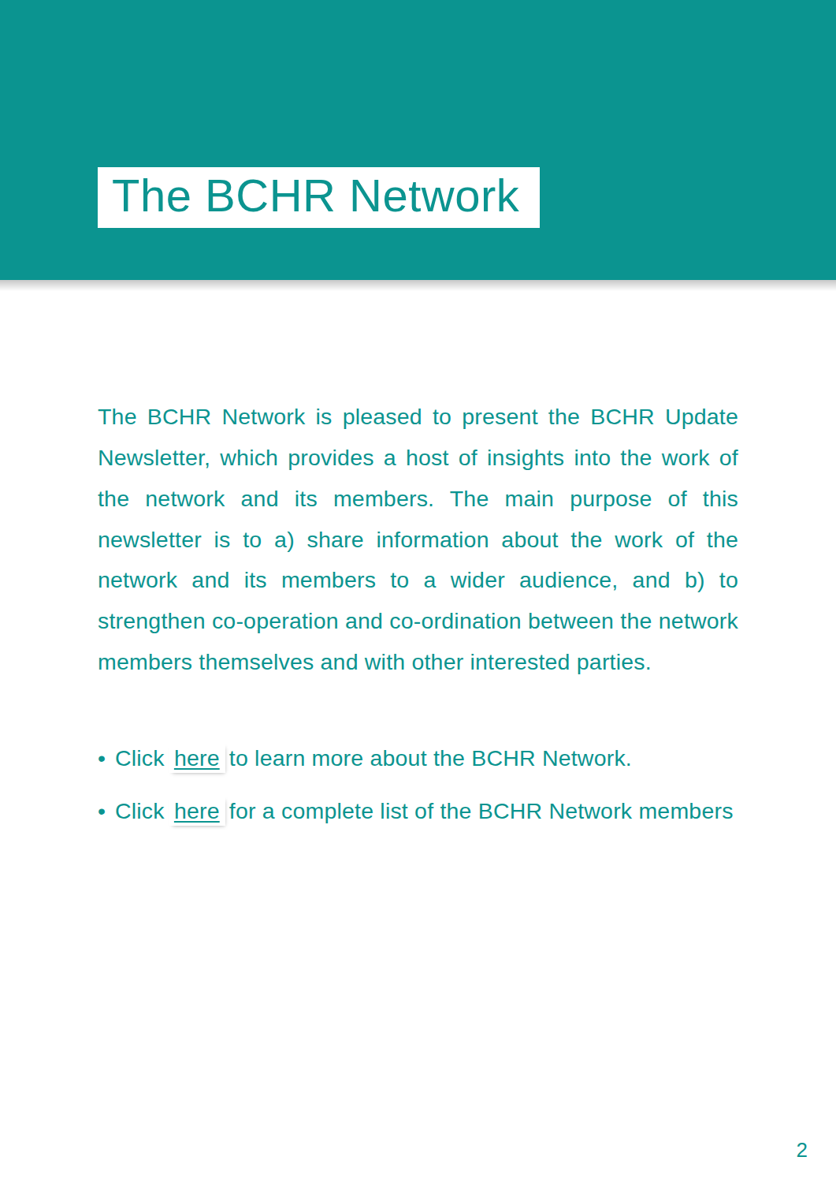The BCHR Network
The BCHR Network is pleased to present the BCHR Update Newsletter, which provides a host of insights into the work of the network and its members. The main purpose of this newsletter is to a) share information about the work of the network and its members to a wider audience, and b) to strengthen co-operation and co-ordination between the network members themselves and with other interested parties.
•Click here to learn more about the BCHR Network.
•Click here for a complete list of the BCHR Network members
2